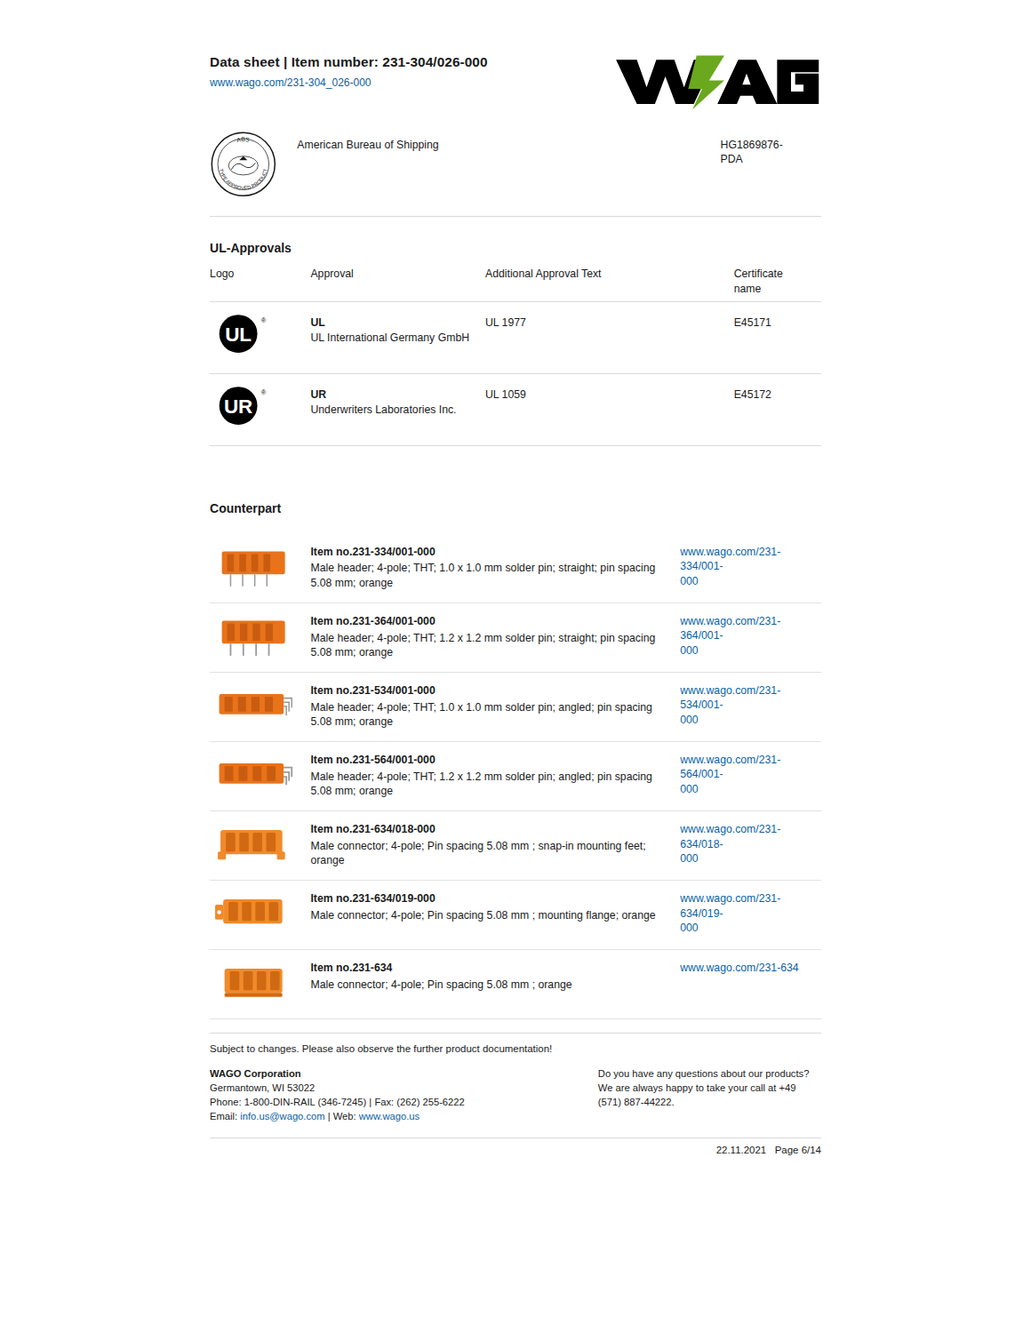Data sheet | Item number: 231-304/026-000
www.wago.com/231-304_026-000
· ABS · TYPE APPROVED PRODUCT
American Bureau of Shipping
HG1869876-
PDA
UL-Approvals
| Logo | Approval | Additional Approval Text | Certificate name |
| --- | --- | --- | --- |
| UL ® | UL UL International Germany GmbH | UL 1977 | E45171 |
| UR ® | UR Underwriters Laboratories Inc. | UL 1059 | E45172 |
Counterpart
| | Item no.231-334/001-000 Male header; 4-pole; THT; 1.0 x 1.0 mm solder pin; straight; pin spacing 5.08 mm; orange | www.wago.com/231-334/001- 000 |
| | Item no.231-364/001-000 Male header; 4-pole; THT; 1.2 x 1.2 mm solder pin; straight; pin spacing 5.08 mm; orange | www.wago.com/231-364/001- 000 |
| | Item no.231-534/001-000 Male header; 4-pole; THT; 1.0 x 1.0 mm solder pin; angled; pin spacing 5.08 mm; orange | www.wago.com/231-534/001- 000 |
| | Item no.231-564/001-000 Male header; 4-pole; THT; 1.2 x 1.2 mm solder pin; angled; pin spacing 5.08 mm; orange | www.wago.com/231-564/001- 000 |
| | Item no.231-634/018-000 Male connector; 4-pole; Pin spacing 5.08 mm ; snap-in mounting feet; orange | www.wago.com/231-634/018- 000 |
| | Item no.231-634/019-000 Male connector; 4-pole; Pin spacing 5.08 mm ; mounting flange; orange | www.wago.com/231-634/019- 000 |
| | Item no.231-634 Male connector; 4-pole; Pin spacing 5.08 mm ; orange | www.wago.com/231-634 |
Subject to changes. Please also observe the further product documentation!
WAGO Corporation
Germantown, WI 53022
Phone: 1-800-DIN-RAIL (346-7245) | Fax: (262) 255-6222
Email: info.us@wago.com | Web: www.wago.us
Do you have any questions about our products?
We are always happy to take your call at +49 (571) 887-44222.
22.11.2021 Page 6/14